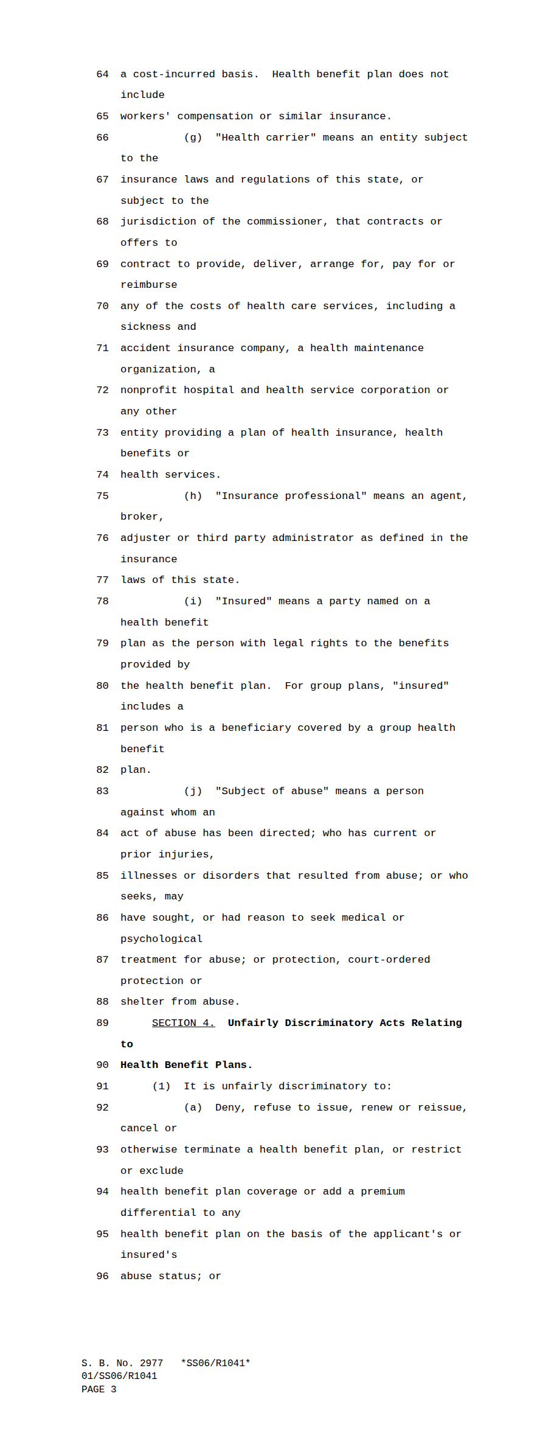64 a cost-incurred basis. Health benefit plan does not include
65 workers' compensation or similar insurance.
66 (g) "Health carrier" means an entity subject to the
67 insurance laws and regulations of this state, or subject to the
68 jurisdiction of the commissioner, that contracts or offers to
69 contract to provide, deliver, arrange for, pay for or reimburse
70 any of the costs of health care services, including a sickness and
71 accident insurance company, a health maintenance organization, a
72 nonprofit hospital and health service corporation or any other
73 entity providing a plan of health insurance, health benefits or
74 health services.
75 (h) "Insurance professional" means an agent, broker,
76 adjuster or third party administrator as defined in the insurance
77 laws of this state.
78 (i) "Insured" means a party named on a health benefit
79 plan as the person with legal rights to the benefits provided by
80 the health benefit plan. For group plans, "insured" includes a
81 person who is a beneficiary covered by a group health benefit
82 plan.
83 (j) "Subject of abuse" means a person against whom an
84 act of abuse has been directed; who has current or prior injuries,
85 illnesses or disorders that resulted from abuse; or who seeks, may
86 have sought, or had reason to seek medical or psychological
87 treatment for abuse; or protection, court-ordered protection or
88 shelter from abuse.
89 SECTION 4. Unfairly Discriminatory Acts Relating to
90 Health Benefit Plans.
91 (1) It is unfairly discriminatory to:
92 (a) Deny, refuse to issue, renew or reissue, cancel or
93 otherwise terminate a health benefit plan, or restrict or exclude
94 health benefit plan coverage or add a premium differential to any
95 health benefit plan on the basis of the applicant's or insured's
96 abuse status; or
S. B. No. 2977 *SS06/R1041* 01/SS06/R1041 PAGE 3